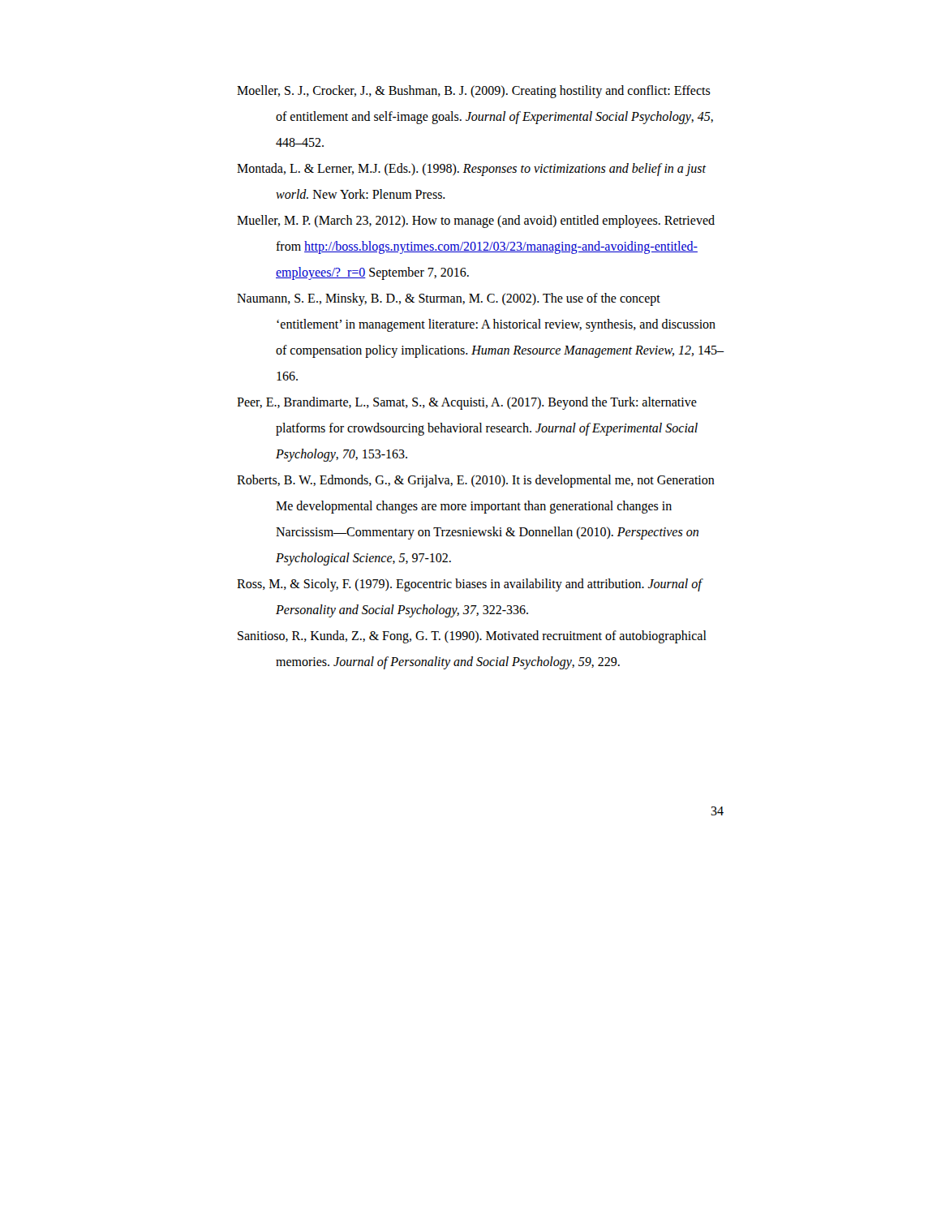Moeller, S. J., Crocker, J., & Bushman, B. J. (2009). Creating hostility and conflict: Effects of entitlement and self-image goals. Journal of Experimental Social Psychology, 45, 448–452.
Montada, L. & Lerner, M.J. (Eds.). (1998). Responses to victimizations and belief in a just world. New York: Plenum Press.
Mueller, M. P. (March 23, 2012). How to manage (and avoid) entitled employees. Retrieved from http://boss.blogs.nytimes.com/2012/03/23/managing-and-avoiding-entitled-employees/?_r=0 September 7, 2016.
Naumann, S. E., Minsky, B. D., & Sturman, M. C. (2002). The use of the concept ‘entitlement’ in management literature: A historical review, synthesis, and discussion of compensation policy implications. Human Resource Management Review, 12, 145–166.
Peer, E., Brandimarte, L., Samat, S., & Acquisti, A. (2017). Beyond the Turk: alternative platforms for crowdsourcing behavioral research. Journal of Experimental Social Psychology, 70, 153-163.
Roberts, B. W., Edmonds, G., & Grijalva, E. (2010). It is developmental me, not Generation Me developmental changes are more important than generational changes in Narcissism—Commentary on Trzesniewski & Donnellan (2010). Perspectives on Psychological Science, 5, 97-102.
Ross, M., & Sicoly, F. (1979). Egocentric biases in availability and attribution. Journal of Personality and Social Psychology, 37, 322-336.
Sanitioso, R., Kunda, Z., & Fong, G. T. (1990). Motivated recruitment of autobiographical memories. Journal of Personality and Social Psychology, 59, 229.
34